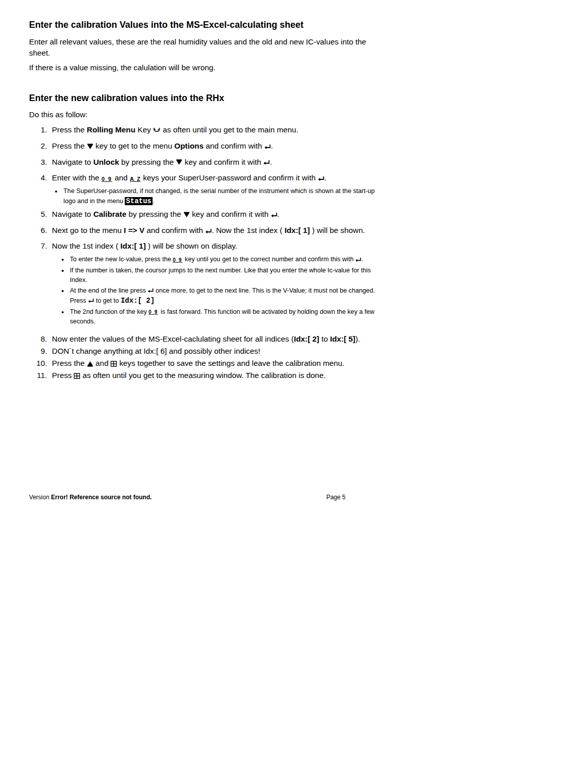Enter the calibration Values into the MS-Excel-calculating sheet
Enter all relevant values, these are the real humidity values and the old and new IC-values into the sheet.
If there is a value missing, the calulation will be wrong.
Enter the new calibration values into the RHx
Do this as follow:
Press the Rolling Menu Key as often until you get to the main menu.
Press the key to get to the menu Options and confirm with .
Navigate to Unlock by pressing the key and confirm it with .
Enter with the 0..9 and A..Z keys your SuperUser-password and confirm it with .
The SuperUser-password, if not changed, is the serial number of the instrument which is shown at the start-up logo and in the menu Status.
Navigate to Calibrate by pressing the key and confirm it with .
Next go to the menu I => V and confirm with . Now the 1st index ( Idx:[ 1] ) will be shown.
Now the 1st index ( Idx:[ 1] ) will be shown on display.
To enter the new Ic-value, press the 0..9 key until you get to the correct number and confirm this with .
If the number is taken, the coursor jumps to the next number. Like that you enter the whole Ic-value for this Index.
At the end of the line press once more, to get to the next line. This is the V-Value; it must not be changed. Press to get to Idx:[ 2]
The 2nd function of the key 0..9 is fast forward. This function will be activated by holding down the key a few seconds.
Now enter the values of the MS-Excel-caclulating sheet for all indices (Idx:[ 2] to Idx:[ 5]).
DON´t change anything at Idx:[ 6] and possibly other indices!
Press the and keys together to save the settings and leave the calibration menu.
Press as often until you get to the measuring window. The calibration is done.
Version Error! Reference source not found. Page 5